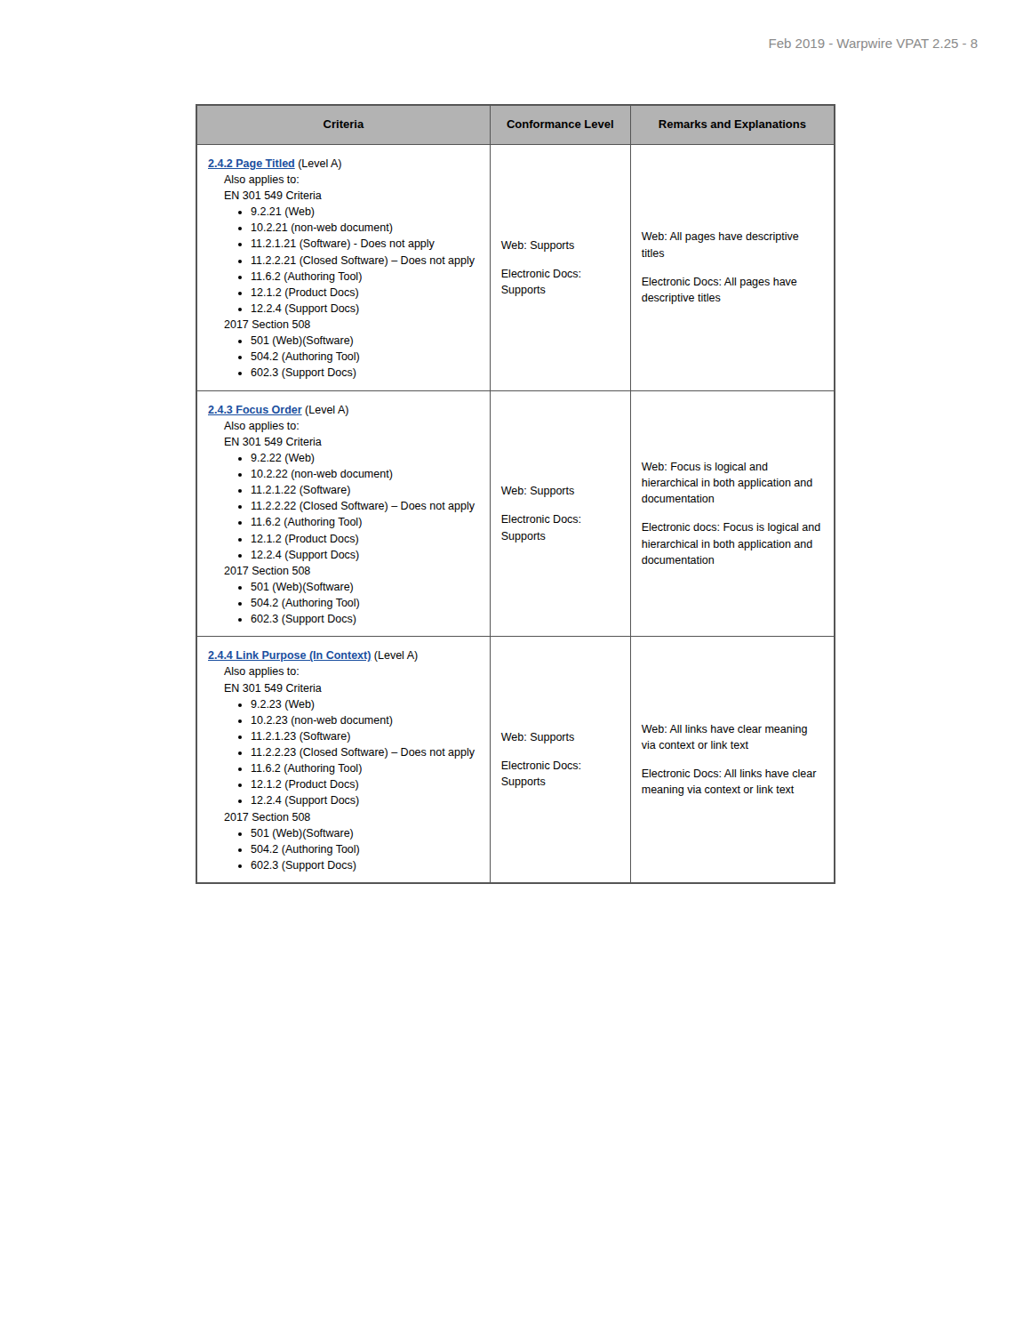Feb 2019 - Warpwire VPAT 2.25 - 8
| Criteria | Conformance Level | Remarks and Explanations |
| --- | --- | --- |
| 2.4.2 Page Titled (Level A) Also applies to: EN 301 549 Criteria 9.2.21 (Web) 10.2.21 (non-web document) 11.2.1.21 (Software) - Does not apply 11.2.2.21 (Closed Software) – Does not apply 11.6.2 (Authoring Tool) 12.1.2 (Product Docs) 12.2.4 (Support Docs) 2017 Section 508 501 (Web)(Software) 504.2 (Authoring Tool) 602.3 (Support Docs) | Web: Supports Electronic Docs: Supports | Web: All pages have descriptive titles Electronic Docs: All pages have descriptive titles |
| 2.4.3 Focus Order (Level A) Also applies to: EN 301 549 Criteria 9.2.22 (Web) 10.2.22 (non-web document) 11.2.1.22 (Software) 11.2.2.22 (Closed Software) – Does not apply 11.6.2 (Authoring Tool) 12.1.2 (Product Docs) 12.2.4 (Support Docs) 2017 Section 508 501 (Web)(Software) 504.2 (Authoring Tool) 602.3 (Support Docs) | Web: Supports Electronic Docs: Supports | Web: Focus is logical and hierarchical in both application and documentation Electronic docs: Focus is logical and hierarchical in both application and documentation |
| 2.4.4 Link Purpose (In Context) (Level A) Also applies to: EN 301 549 Criteria 9.2.23 (Web) 10.2.23 (non-web document) 11.2.1.23 (Software) 11.2.2.23 (Closed Software) – Does not apply 11.6.2 (Authoring Tool) 12.1.2 (Product Docs) 12.2.4 (Support Docs) 2017 Section 508 501 (Web)(Software) 504.2 (Authoring Tool) 602.3 (Support Docs) | Web: Supports Electronic Docs: Supports | Web: All links have clear meaning via context or link text Electronic Docs: All links have clear meaning via context or link text |